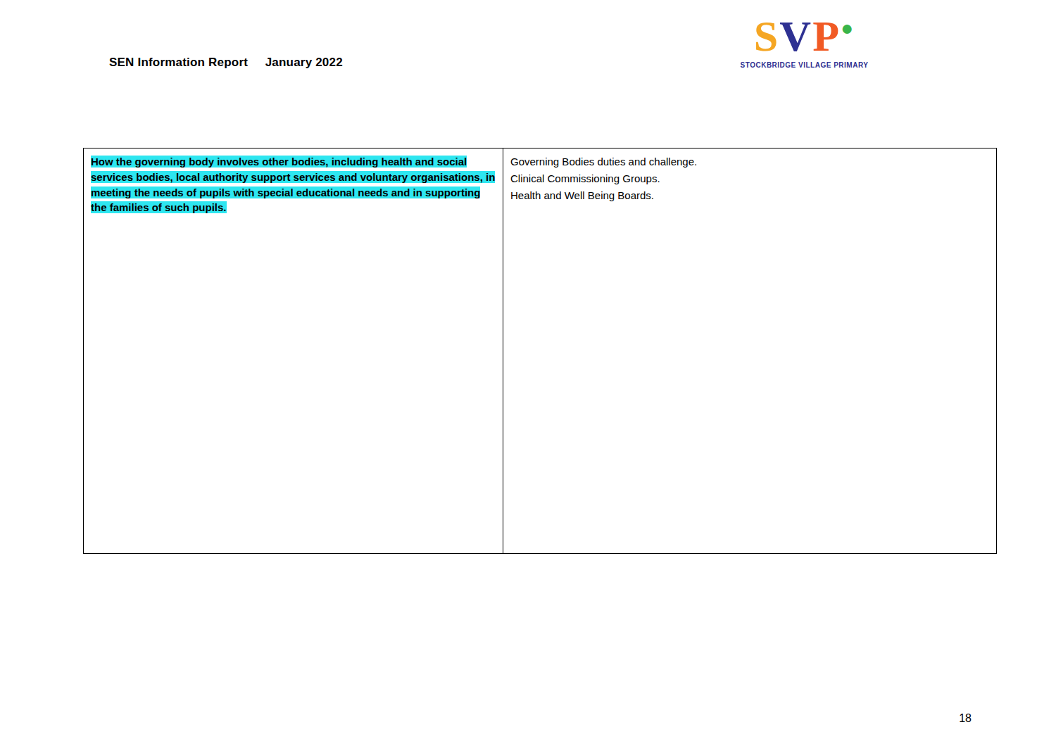SEN Information Report January 2022
SVP●
STOCKBRIDGE VILLAGE PRIMARY
| How the governing body involves other bodies, including health and social services bodies, local authority support services and voluntary organisations, in meeting the needs of pupils with special educational needs and in supporting the families of such pupils. | Governing Bodies duties and challenge. Clinical Commissioning Groups. Health and Well Being Boards. |
18